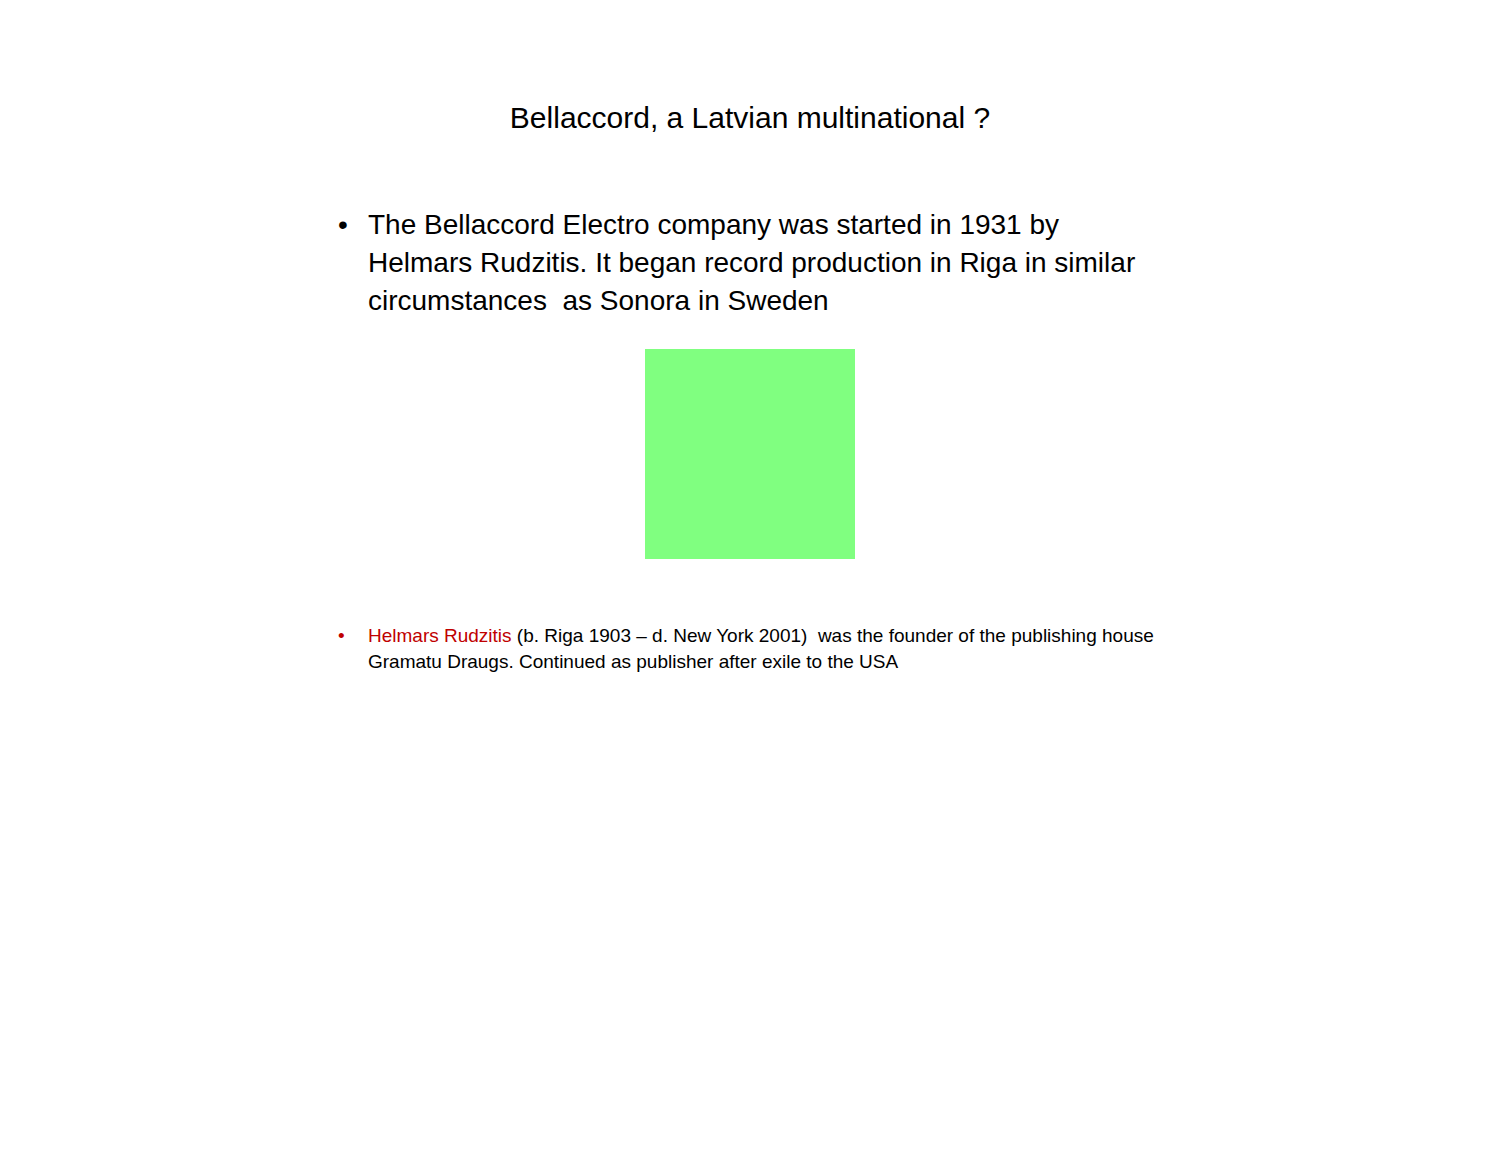Bellaccord, a Latvian multinational ?
The Bellaccord Electro company was started in 1931 by Helmars Rudzitis. It began record production in Riga in similar circumstances as Sonora in Sweden
Helmars Rudzitis (b. Riga 1903 – d. New York 2001) was the founder of the publishing house Gramatu Draugs. Continued as publisher after exile to the USA